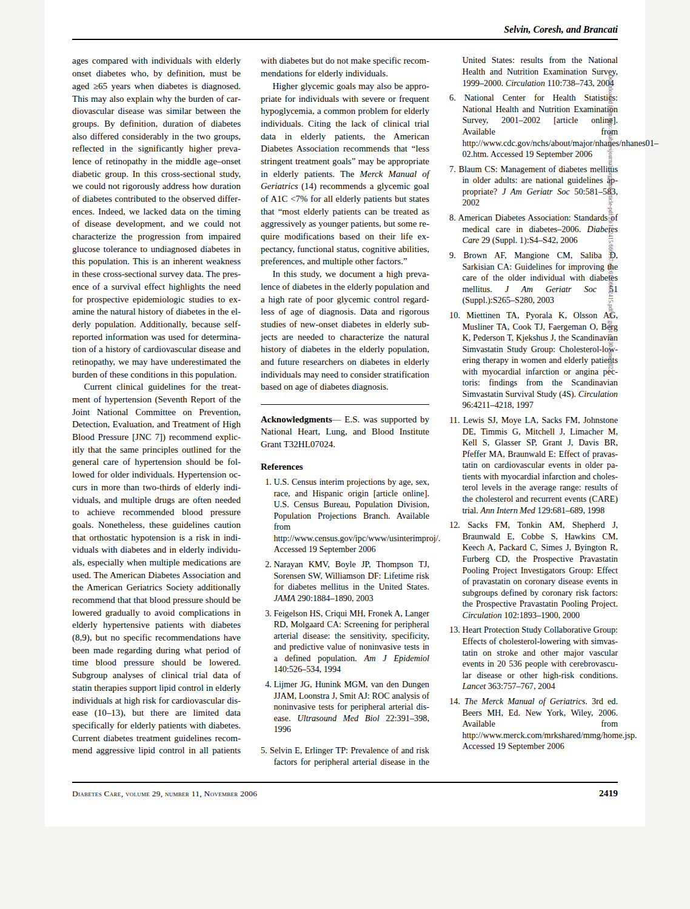Selvin, Coresh, and Brancati
Downloaded from http://diabetesjournals.org/care/article-pdf/29/11/2415/666137/zdc01106002415.pdf by guest on 30 June 2022
ages compared with individuals with elderly onset diabetes who, by definition, must be aged ≥65 years when diabetes is diagnosed. This may also explain why the burden of cardiovascular disease was similar between the groups. By definition, duration of diabetes also differed considerably in the two groups, reflected in the significantly higher prevalence of retinopathy in the middle age–onset diabetic group. In this cross-sectional study, we could not rigorously address how duration of diabetes contributed to the observed differences. Indeed, we lacked data on the timing of disease development, and we could not characterize the progression from impaired glucose tolerance to undiagnosed diabetes in this population. This is an inherent weakness in these cross-sectional survey data. The presence of a survival effect highlights the need for prospective epidemiologic studies to examine the natural history of diabetes in the elderly population. Additionally, because self-reported information was used for determination of a history of cardiovascular disease and retinopathy, we may have underestimated the burden of these conditions in this population.
Current clinical guidelines for the treatment of hypertension (Seventh Report of the Joint National Committee on Prevention, Detection, Evaluation, and Treatment of High Blood Pressure [JNC 7]) recommend explicitly that the same principles outlined for the general care of hypertension should be followed for older individuals. Hypertension occurs in more than two-thirds of elderly individuals, and multiple drugs are often needed to achieve recommended blood pressure goals. Nonetheless, these guidelines caution that orthostatic hypotension is a risk in individuals with diabetes and in elderly individuals, especially when multiple medications are used. The American Diabetes Association and the American Geriatrics Society additionally recommend that that blood pressure should be lowered gradually to avoid complications in elderly hypertensive patients with diabetes (8,9), but no specific recommendations have been made regarding during what period of time blood pressure should be lowered. Subgroup analyses of clinical trial data of statin therapies support lipid control in elderly individuals at high risk for cardiovascular disease (10–13), but there are limited data specifically for elderly patients with diabetes. Current diabetes treatment guidelines recommend aggressive lipid control in all patients with diabetes but do not make specific recommendations for elderly individuals.
Higher glycemic goals may also be appropriate for individuals with severe or frequent hypoglycemia, a common problem for elderly individuals. Citing the lack of clinical trial data in elderly patients, the American Diabetes Association recommends that “less stringent treatment goals” may be appropriate in elderly patients. The Merck Manual of Geriatrics (14) recommends a glycemic goal of A1C <7% for all elderly patients but states that “most elderly patients can be treated as aggressively as younger patients, but some require modifications based on their life expectancy, functional status, cognitive abilities, preferences, and multiple other factors.”
In this study, we document a high prevalence of diabetes in the elderly population and a high rate of poor glycemic control regardless of age of diagnosis. Data and rigorous studies of new-onset diabetes in elderly subjects are needed to characterize the natural history of diabetes in the elderly population, and future researchers on diabetes in elderly individuals may need to consider stratification based on age of diabetes diagnosis.
Acknowledgments— E.S. was supported by National Heart, Lung, and Blood Institute Grant T32HL07024.
References
U.S. Census interim projections by age, sex, race, and Hispanic origin [article online]. U.S. Census Bureau, Population Division, Population Projections Branch. Available from http://www.census.gov/ipc/www/usinterimproj/. Accessed 19 September 2006
Narayan KMV, Boyle JP, Thompson TJ, Sorensen SW, Williamson DF: Lifetime risk for diabetes mellitus in the United States. JAMA 290:1884–1890, 2003
Feigelson HS, Criqui MH, Fronek A, Langer RD, Molgaard CA: Screening for peripheral arterial disease: the sensitivity, specificity, and predictive value of noninvasive tests in a defined population. Am J Epidemiol 140:526–534, 1994
Lijmer JG, Hunink MGM, van den Dungen JJAM, Loonstra J, Smit AJ: ROC analysis of noninvasive tests for peripheral arterial disease. Ultrasound Med Biol 22:391–398, 1996
5. Selvin E, Erlinger TP: Prevalence of and risk factors for peripheral arterial disease in the United States: results from the National Health and Nutrition Examination Survey, 1999–2000. Circulation 110:738–743, 2004
6. National Center for Health Statistics: National Health and Nutrition Examination Survey, 2001–2002 [article online]. Available from http://www.cdc.gov/nchs/about/major/nhanes/nhanes01–02.htm. Accessed 19 September 2006
7. Blaum CS: Management of diabetes mellitus in older adults: are national guidelines appropriate? J Am Geriatr Soc 50:581–583, 2002
8. American Diabetes Association: Standards of medical care in diabetes–2006. Diabetes Care 29 (Suppl. 1):S4–S42, 2006
9. Brown AF, Mangione CM, Saliba D, Sarkisian CA: Guidelines for improving the care of the older individual with diabetes mellitus. J Am Geriatr Soc 51 (Suppl.):S265–S280, 2003
10. Miettinen TA, Pyorala K, Olsson AG, Musliner TA, Cook TJ, Faergeman O, Berg K, Pederson T, Kjekshus J, the Scandinavian Simvastatin Study Group: Cholesterol-lowering therapy in women and elderly patients with myocardial infarction or angina pectoris: findings from the Scandinavian Simvastatin Survival Study (4S). Circulation 96:4211–4218, 1997
11. Lewis SJ, Moye LA, Sacks FM, Johnstone DE, Timmis G, Mitchell J, Limacher M, Kell S, Glasser SP, Grant J, Davis BR, Pfeffer MA, Braunwald E: Effect of pravastatin on cardiovascular events in older patients with myocardial infarction and cholesterol levels in the average range: results of the cholesterol and recurrent events (CARE) trial. Ann Intern Med 129:681–689, 1998
12. Sacks FM, Tonkin AM, Shepherd J, Braunwald E, Cobbe S, Hawkins CM, Keech A, Packard C, Simes J, Byington R, Furberg CD, the Prospective Pravastatin Pooling Project Investigators Group: Effect of pravastatin on coronary disease events in subgroups defined by coronary risk factors: the Prospective Pravastatin Pooling Project. Circulation 102:1893–1900, 2000
13. Heart Protection Study Collaborative Group: Effects of cholesterol-lowering with simvastatin on stroke and other major vascular events in 20 536 people with cerebrovascular disease or other high-risk conditions. Lancet 363:757–767, 2004
14. The Merck Manual of Geriatrics. 3rd ed. Beers MH, Ed. New York, Wiley, 2006. Available from http://www.merck.com/mrkshared/mmg/home.jsp. Accessed 19 September 2006
Diabetes Care, volume 29, number 11, November 2006 2419